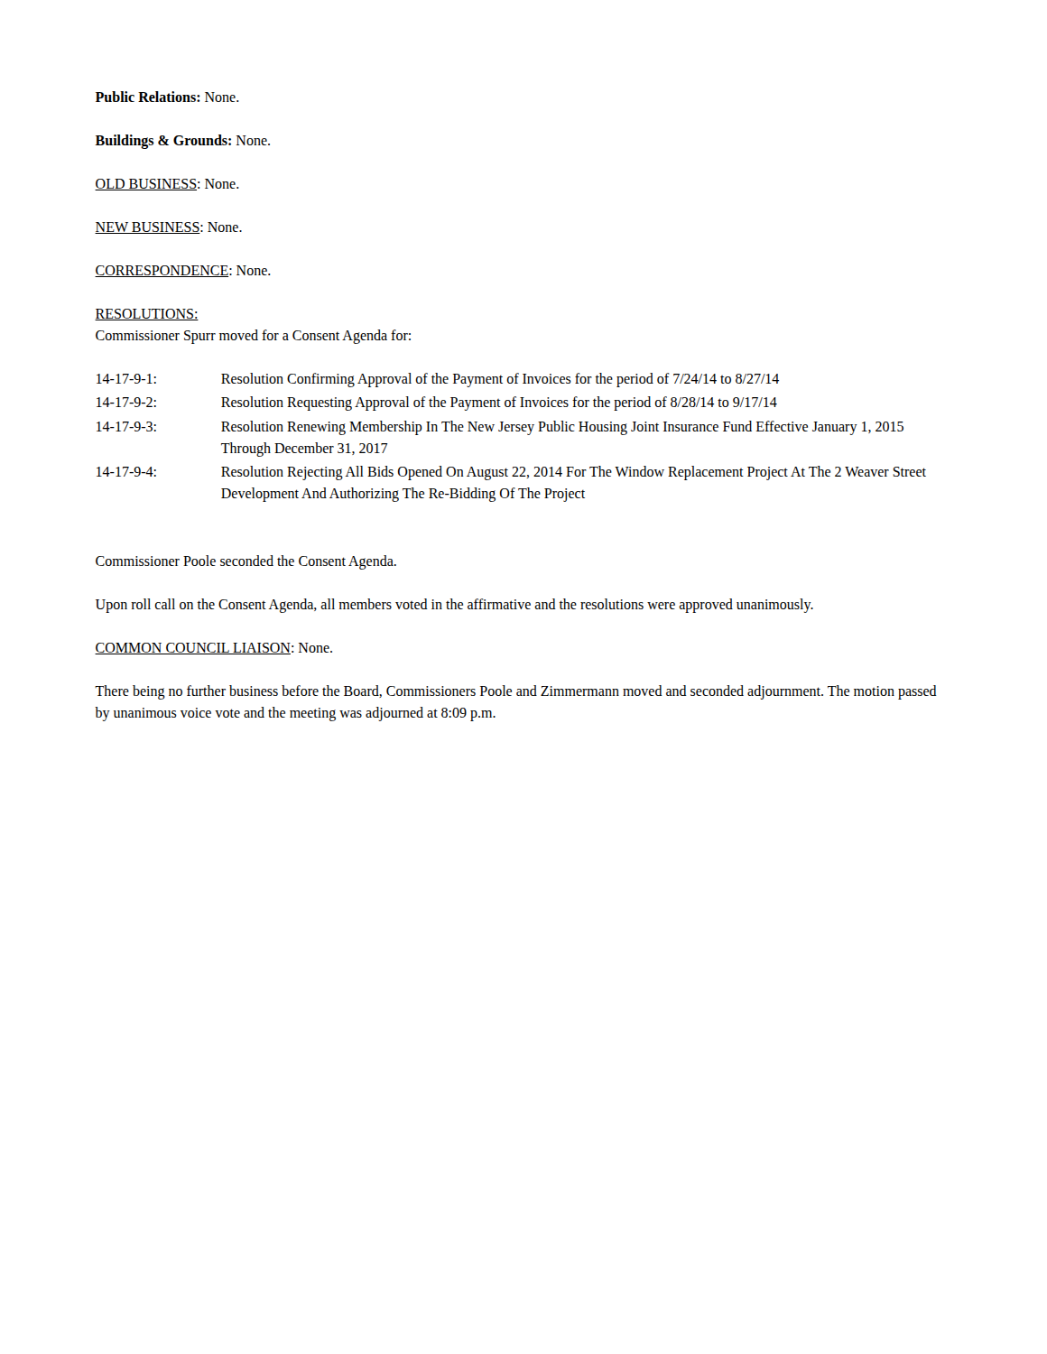Public Relations: None.
Buildings & Grounds: None.
OLD BUSINESS: None.
NEW BUSINESS: None.
CORRESPONDENCE: None.
RESOLUTIONS:
Commissioner Spurr moved for a Consent Agenda for:
| 14-17-9-1: | Resolution Confirming Approval of the Payment of Invoices for the period of 7/24/14 to 8/27/14 |
| 14-17-9-2: | Resolution Requesting Approval of the Payment of Invoices for the period of 8/28/14 to 9/17/14 |
| 14-17-9-3: | Resolution Renewing Membership In The New Jersey Public Housing Joint Insurance Fund Effective January 1, 2015 Through December 31, 2017 |
| 14-17-9-4: | Resolution Rejecting All Bids Opened On August 22, 2014 For The Window Replacement Project At The 2 Weaver Street Development And Authorizing The Re-Bidding Of The Project |
Commissioner Poole seconded the Consent Agenda.
Upon roll call on the Consent Agenda, all members voted in the affirmative and the resolutions were approved unanimously.
COMMON COUNCIL LIAISON: None.
There being no further business before the Board, Commissioners Poole and Zimmermann moved and seconded adjournment. The motion passed by unanimous voice vote and the meeting was adjourned at 8:09 p.m.